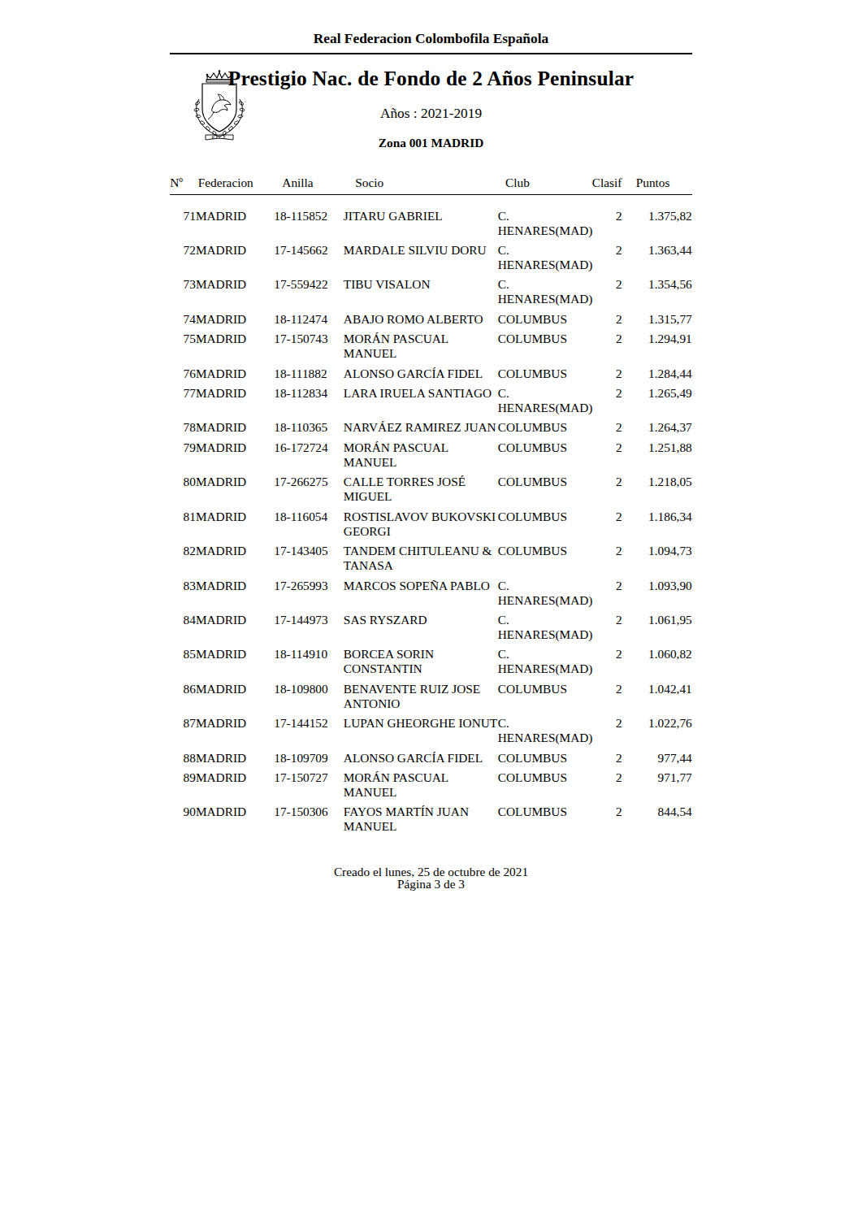Real Federacion Colombofila Española
R.F.C.E.
Prestigio Nac. de Fondo de 2 Años Peninsular
Años : 2021-2019
Zona 001 MADRID
| Nº | Federacion | Anilla | Socio | Club | Clasif | Puntos |
| --- | --- | --- | --- | --- | --- | --- |
| 71 | MADRID | 18-115852 | JITARU GABRIEL | C. HENARES(MAD) | 2 | 1.375,82 |
| 72 | MADRID | 17-145662 | MARDALE SILVIU DORU | C. HENARES(MAD) | 2 | 1.363,44 |
| 73 | MADRID | 17-559422 | TIBU VISALON | C. HENARES(MAD) | 2 | 1.354,56 |
| 74 | MADRID | 18-112474 | ABAJO ROMO ALBERTO | COLUMBUS | 2 | 1.315,77 |
| 75 | MADRID | 17-150743 | MORÁN PASCUAL MANUEL | COLUMBUS | 2 | 1.294,91 |
| 76 | MADRID | 18-111882 | ALONSO GARCÍA FIDEL | COLUMBUS | 2 | 1.284,44 |
| 77 | MADRID | 18-112834 | LARA IRUELA SANTIAGO | C. HENARES(MAD) | 2 | 1.265,49 |
| 78 | MADRID | 18-110365 | NARVÁEZ RAMIREZ JUAN | COLUMBUS | 2 | 1.264,37 |
| 79 | MADRID | 16-172724 | MORÁN PASCUAL MANUEL | COLUMBUS | 2 | 1.251,88 |
| 80 | MADRID | 17-266275 | CALLE TORRES JOSÉ MIGUEL | COLUMBUS | 2 | 1.218,05 |
| 81 | MADRID | 18-116054 | ROSTISLAVOV BUKOVSKI GEORGI | COLUMBUS | 2 | 1.186,34 |
| 82 | MADRID | 17-143405 | TANDEM CHITULEANU & TANASA | COLUMBUS | 2 | 1.094,73 |
| 83 | MADRID | 17-265993 | MARCOS SOPEÑA PABLO | C. HENARES(MAD) | 2 | 1.093,90 |
| 84 | MADRID | 17-144973 | SAS RYSZARD | C. HENARES(MAD) | 2 | 1.061,95 |
| 85 | MADRID | 18-114910 | BORCEA SORIN CONSTANTIN | C. HENARES(MAD) | 2 | 1.060,82 |
| 86 | MADRID | 18-109800 | BENAVENTE RUIZ JOSE ANTONIO | COLUMBUS | 2 | 1.042,41 |
| 87 | MADRID | 17-144152 | LUPAN GHEORGHE IONUT | C. HENARES(MAD) | 2 | 1.022,76 |
| 88 | MADRID | 18-109709 | ALONSO GARCÍA FIDEL | COLUMBUS | 2 | 977,44 |
| 89 | MADRID | 17-150727 | MORÁN PASCUAL MANUEL | COLUMBUS | 2 | 971,77 |
| 90 | MADRID | 17-150306 | FAYOS MARTÍN JUAN MANUEL | COLUMBUS | 2 | 844,54 |
Creado el lunes, 25 de octubre de 2021
Página 3 de 3